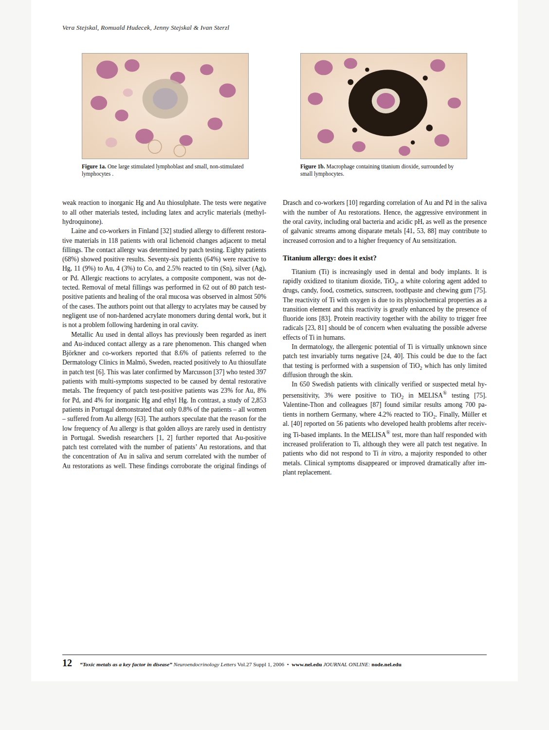Vera Stejskal, Romuald Hudecek, Jenny Stejskal & Ivan Sterzl
Figure 1a. One large stimulated lymphoblast and small, non-stimulated lymphocytes .
Figure 1b. Macrophage containing titanium dioxide, surrounded by small lymphocytes.
weak reaction to inorganic Hg and Au thiosulphate. The tests were negative to all other materials tested, including latex and acrylic materials (methyl-hydroquinone).
Laine and co-workers in Finland [32] studied allergy to different restorative materials in 118 patients with oral lichenoid changes adjacent to metal fillings. The contact allergy was determined by patch testing. Eighty patients (68%) showed positive results. Seventy-six patients (64%) were reactive to Hg, 11 (9%) to Au, 4 (3%) to Co, and 2.5% reacted to tin (Sn), silver (Ag), or Pd. Allergic reactions to acrylates, a composite component, was not detected. Removal of metal fillings was performed in 62 out of 80 patch test-positive patients and healing of the oral mucosa was observed in almost 50% of the cases. The authors point out that allergy to acrylates may be caused by negligent use of non-hardened acrylate monomers during dental work, but it is not a problem following hardening in oral cavity.
Metallic Au used in dental alloys has previously been regarded as inert and Au-induced contact allergy as a rare phenomenon. This changed when Björkner and co-workers reported that 8.6% of patients referred to the Dermatology Clinics in Malmö, Sweden, reacted positively to Au thiosulfate in patch test [6]. This was later confirmed by Marcusson [37] who tested 397 patients with multi-symptoms suspected to be caused by dental restorative metals. The frequency of patch test-positive patients was 23% for Au, 8% for Pd, and 4% for inorganic Hg and ethyl Hg. In contrast, a study of 2,853 patients in Portugal demonstrated that only 0.8% of the patients – all women – suffered from Au allergy [63]. The authors speculate that the reason for the low frequency of Au allergy is that golden alloys are rarely used in dentistry in Portugal. Swedish researchers [1, 2] further reported that Au-positive patch test correlated with the number of patients’ Au restorations, and that the concentration of Au in saliva and serum correlated with the number of Au restorations as well. These findings corroborate the original findings of Drasch and co-workers [10] regarding correlation of Au and Pd in the saliva with the number of Au restorations. Hence, the aggressive environment in the oral cavity, including oral bacteria and acidic pH, as well as the presence of galvanic streams among disparate metals [41, 53, 88] may contribute to increased corrosion and to a higher frequency of Au sensitization.
Titanium allergy: does it exist?
Titanium (Ti) is increasingly used in dental and body implants. It is rapidly oxidized to titanium dioxide, TiO2, a white coloring agent added to drugs, candy, food, cosmetics, sunscreen, toothpaste and chewing gum [75]. The reactivity of Ti with oxygen is due to its physiochemical properties as a transition element and this reactivity is greatly enhanced by the presence of fluoride ions [83]. Protein reactivity together with the ability to trigger free radicals [23, 81] should be of concern when evaluating the possible adverse effects of Ti in humans.
In dermatology, the allergenic potential of Ti is virtually unknown since patch test invariably turns negative [24, 40]. This could be due to the fact that testing is performed with a suspension of TiO2 which has only limited diffusion through the skin.
In 650 Swedish patients with clinically verified or suspected metal hypersensitivity, 3% were positive to TiO2 in MELISA® testing [75]. Valentine-Thon and colleagues [87] found similar results among 700 patients in northern Germany, where 4.2% reacted to TiO2. Finally, Müller et al. [40] reported on 56 patients who developed health problems after receiving Ti-based implants. In the MELISA® test, more than half responded with increased proliferation to Ti, although they were all patch test negative. In patients who did not respond to Ti in vitro, a majority responded to other metals. Clinical symptoms disappeared or improved dramatically after implant replacement.
12 “Toxic metals as a key factor in disease” Neuroendocrinology Letters Vol.27 Suppl 1, 2006 • www.nel.edu JOURNAL ONLINE: node.nel.edu